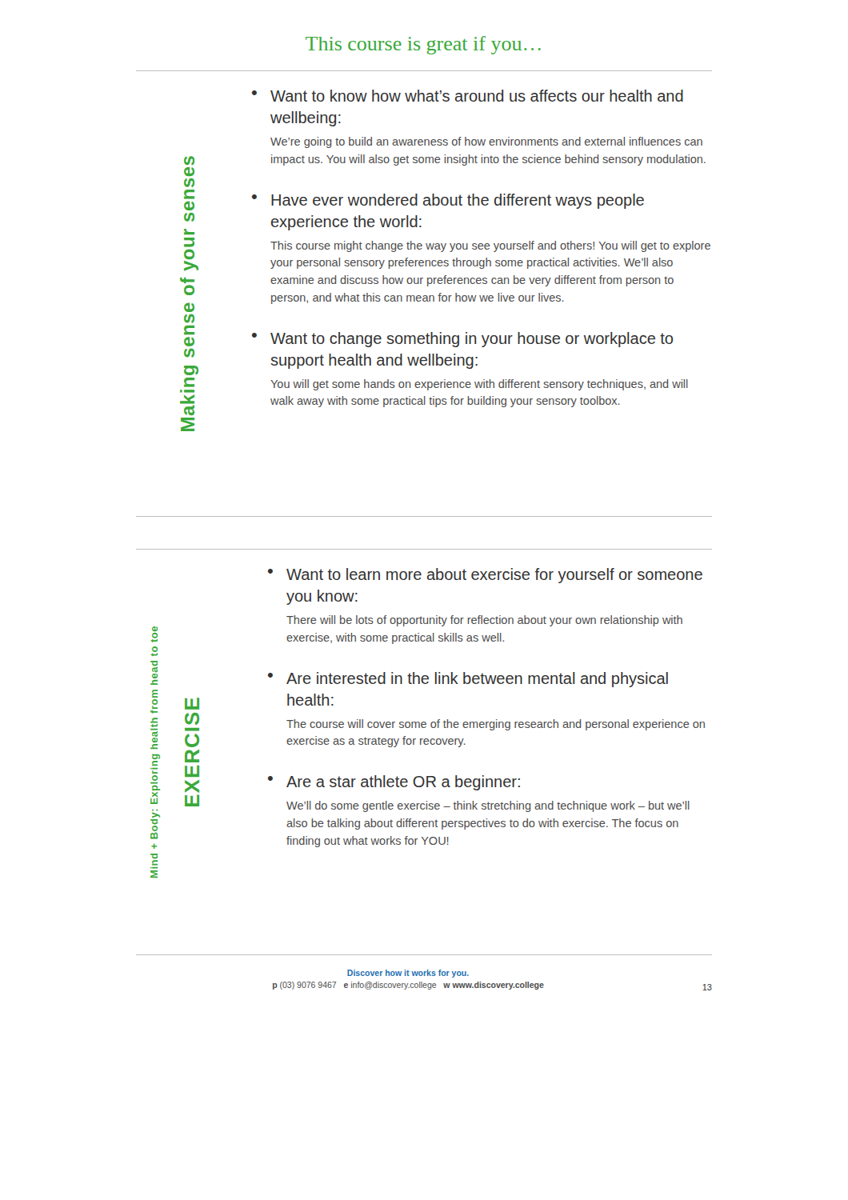This course is great if you…
Making sense of your senses
Want to know how what’s around us affects our health and wellbeing:
We’re going to build an awareness of how environments and external influences can impact us. You will also get some insight into the science behind sensory modulation.
Have ever wondered about the different ways people experience the world:
This course might change the way you see yourself and others! You will get to explore your personal sensory preferences through some practical activities. We’ll also examine and discuss how our preferences can be very different from person to person, and what this can mean for how we live our lives.
Want to change something in your house or workplace to support health and wellbeing:
You will get some hands on experience with different sensory techniques, and will walk away with some practical tips for building your sensory toolbox.
Mind + Body: Exploring health from head to toe EXERCISE
Want to learn more about exercise for yourself or someone you know:
There will be lots of opportunity for reflection about your own relationship with exercise, with some practical skills as well.
Are interested in the link between mental and physical health:
The course will cover some of the emerging research and personal experience on exercise as a strategy for recovery.
Are a star athlete OR a beginner:
We’ll do some gentle exercise – think stretching and technique work – but we’ll also be talking about different perspectives to do with exercise. The focus on finding out what works for YOU!
Discover how it works for you.
p (03) 9076 9467 e info@discovery.college w www.discovery.college
13